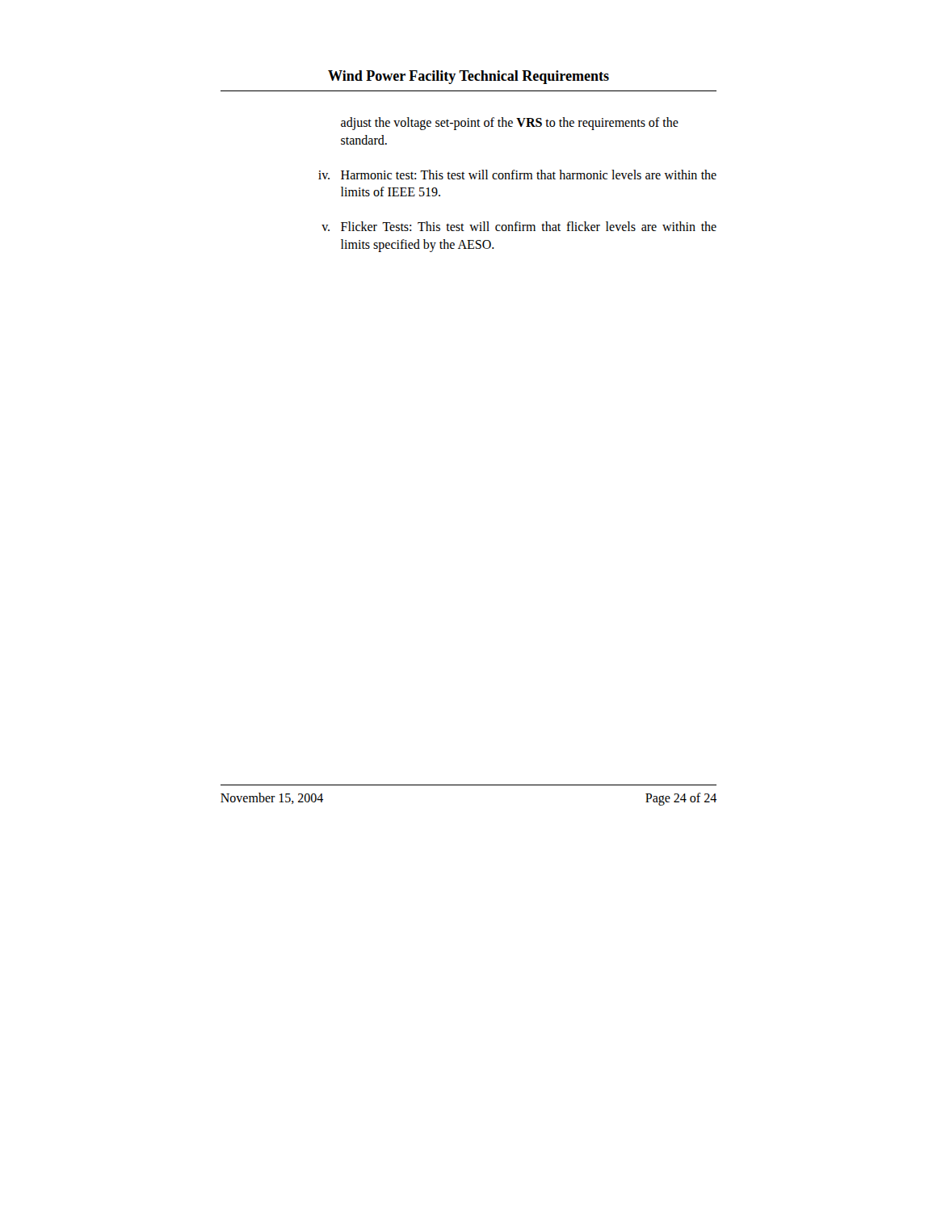Wind Power Facility Technical Requirements
adjust the voltage set-point of the VRS to the requirements of the standard.
iv. Harmonic test: This test will confirm that harmonic levels are within the limits of IEEE 519.
v. Flicker Tests: This test will confirm that flicker levels are within the limits specified by the AESO.
November 15, 2004 Page 24 of 24